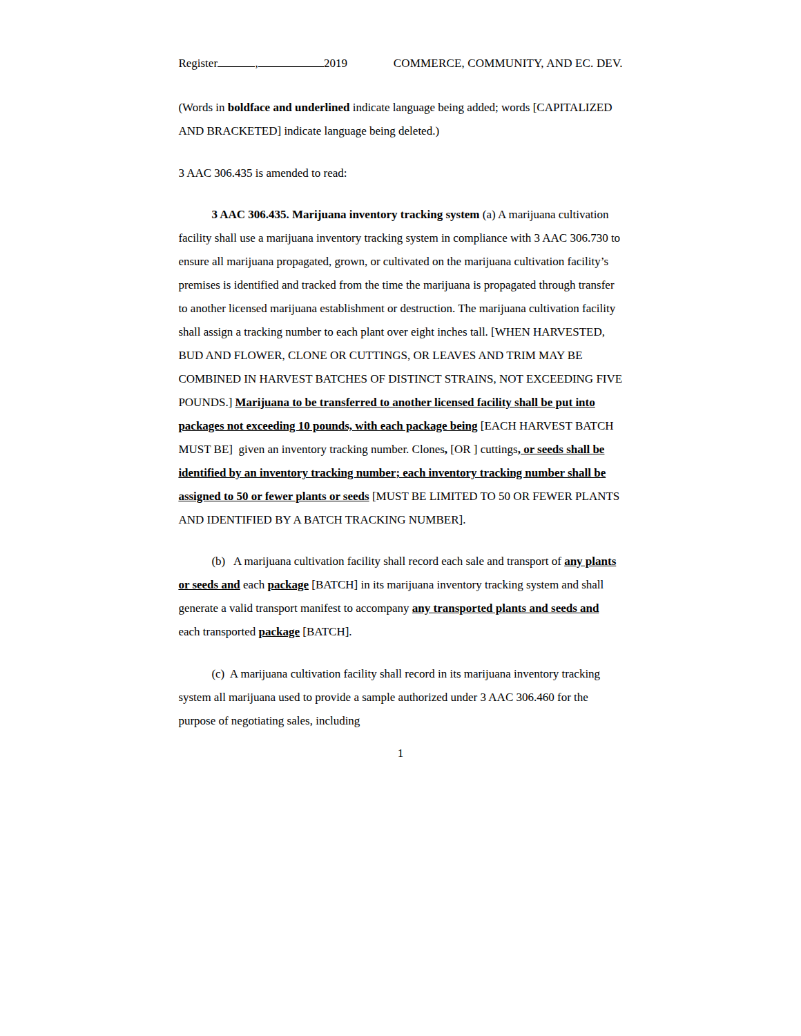Register , 2019
COMMERCE, COMMUNITY, AND EC. DEV.
(Words in boldface and underlined indicate language being added; words [CAPITALIZED AND BRACKETED] indicate language being deleted.)
3 AAC 306.435 is amended to read:
3 AAC 306.435. Marijuana inventory tracking system (a) A marijuana cultivation facility shall use a marijuana inventory tracking system in compliance with 3 AAC 306.730 to ensure all marijuana propagated, grown, or cultivated on the marijuana cultivation facility’s premises is identified and tracked from the time the marijuana is propagated through transfer to another licensed marijuana establishment or destruction. The marijuana cultivation facility shall assign a tracking number to each plant over eight inches tall. [WHEN HARVESTED, BUD AND FLOWER, CLONE OR CUTTINGS, OR LEAVES AND TRIM MAY BE COMBINED IN HARVEST BATCHES OF DISTINCT STRAINS, NOT EXCEEDING FIVE POUNDS.] Marijuana to be transferred to another licensed facility shall be put into packages not exceeding 10 pounds, with each package being [EACH HARVEST BATCH MUST BE] given an inventory tracking number. Clones, [OR ] cuttings, or seeds shall be identified by an inventory tracking number; each inventory tracking number shall be assigned to 50 or fewer plants or seeds [MUST BE LIMITED TO 50 OR FEWER PLANTS AND IDENTIFIED BY A BATCH TRACKING NUMBER].
(b) A marijuana cultivation facility shall record each sale and transport of any plants or seeds and each package [BATCH] in its marijuana inventory tracking system and shall generate a valid transport manifest to accompany any transported plants and seeds and each transported package [BATCH].
(c) A marijuana cultivation facility shall record in its marijuana inventory tracking system all marijuana used to provide a sample authorized under 3 AAC 306.460 for the purpose of negotiating sales, including
1